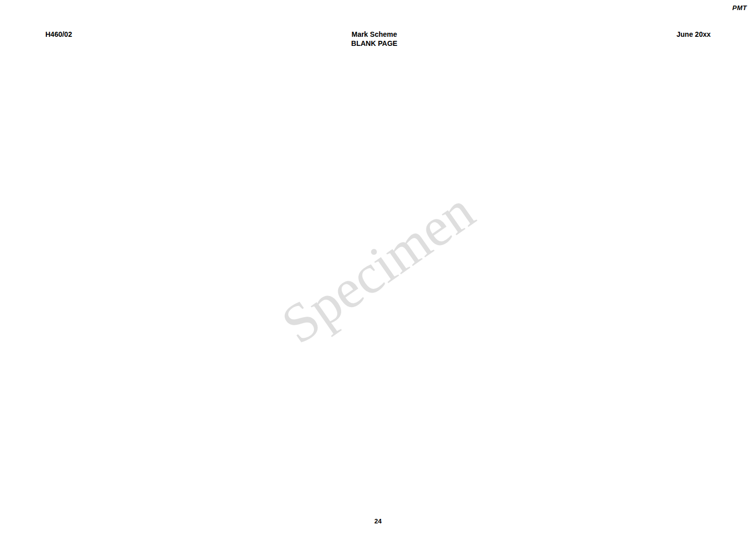PMT
H460/02
Mark Scheme BLANK PAGE
June 20xx
Specimen
24